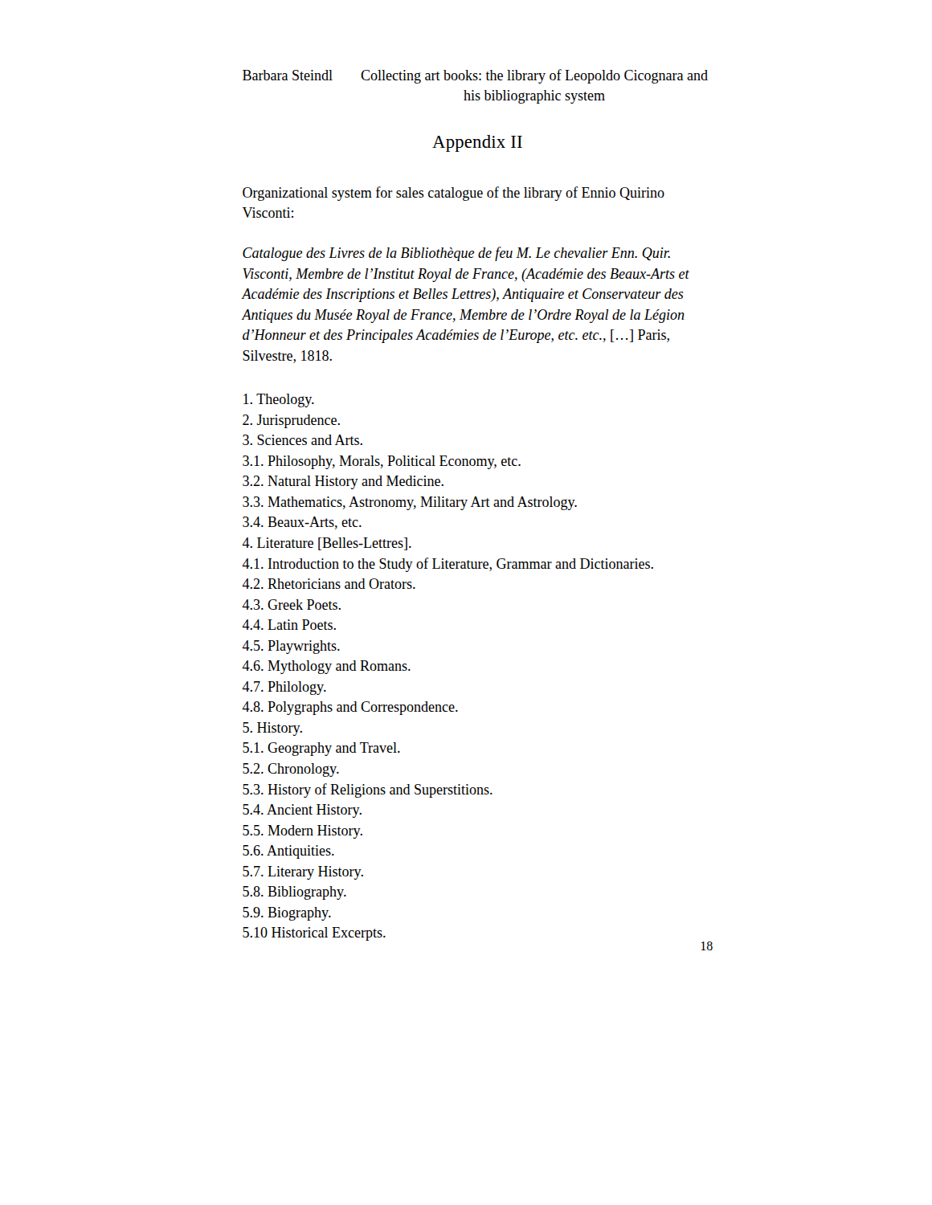Barbara Steindl Collecting art books: the library of Leopoldo Cicognara and
his bibliographic system
Appendix II
Organizational system for sales catalogue of the library of Ennio Quirino Visconti:
Catalogue des Livres de la Bibliothèque de feu M. Le chevalier Enn. Quir. Visconti, Membre de l’Institut Royal de France, (Académie des Beaux-Arts et Académie des Inscriptions et Belles Lettres), Antiquaire et Conservateur des Antiques du Musée Royal de France, Membre de l’Ordre Royal de la Légion d’Honneur et des Principales Académies de l’Europe, etc. etc., […] Paris, Silvestre, 1818.
1. Theology.
2. Jurisprudence.
3. Sciences and Arts.
3.1. Philosophy, Morals, Political Economy, etc.
3.2. Natural History and Medicine.
3.3. Mathematics, Astronomy, Military Art and Astrology.
3.4. Beaux-Arts, etc.
4. Literature [Belles-Lettres].
4.1. Introduction to the Study of Literature, Grammar and Dictionaries.
4.2. Rhetoricians and Orators.
4.3. Greek Poets.
4.4. Latin Poets.
4.5. Playwrights.
4.6. Mythology and Romans.
4.7. Philology.
4.8. Polygraphs and Correspondence.
5. History.
5.1. Geography and Travel.
5.2. Chronology.
5.3. History of Religions and Superstitions.
5.4. Ancient History.
5.5. Modern History.
5.6. Antiquities.
5.7. Literary History.
5.8. Bibliography.
5.9. Biography.
5.10 Historical Excerpts.
18